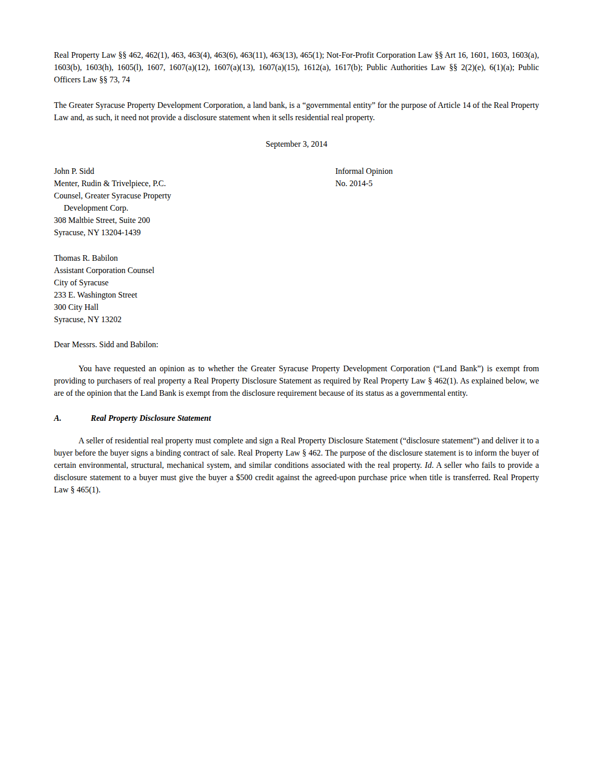Real Property Law §§ 462, 462(1), 463, 463(4), 463(6), 463(11), 463(13), 465(1); Not-For-Profit Corporation Law §§ Art 16, 1601, 1603, 1603(a), 1603(b), 1603(h), 1605(l), 1607, 1607(a)(12), 1607(a)(13), 1607(a)(15), 1612(a), 1617(b); Public Authorities Law §§ 2(2)(e), 6(1)(a); Public Officers Law §§ 73, 74
The Greater Syracuse Property Development Corporation, a land bank, is a “governmental entity” for the purpose of Article 14 of the Real Property Law and, as such, it need not provide a disclosure statement when it sells residential real property.
September 3, 2014
| John P. Sidd Menter, Rudin & Trivelpiece, P.C. Counsel, Greater Syracuse Property Development Corp. 308 Maltbie Street, Suite 200 Syracuse, NY 13204-1439 | Informal Opinion No. 2014-5 |
Thomas R. Babilon Assistant Corporation Counsel City of Syracuse 233 E. Washington Street 300 City Hall Syracuse, NY 13202
Dear Messrs. Sidd and Babilon:
You have requested an opinion as to whether the Greater Syracuse Property Development Corporation (“Land Bank”) is exempt from providing to purchasers of real property a Real Property Disclosure Statement as required by Real Property Law § 462(1). As explained below, we are of the opinion that the Land Bank is exempt from the disclosure requirement because of its status as a governmental entity.
A. Real Property Disclosure Statement
A seller of residential real property must complete and sign a Real Property Disclosure Statement (“disclosure statement”) and deliver it to a buyer before the buyer signs a binding contract of sale. Real Property Law § 462. The purpose of the disclosure statement is to inform the buyer of certain environmental, structural, mechanical system, and similar conditions associated with the real property. Id. A seller who fails to provide a disclosure statement to a buyer must give the buyer a $500 credit against the agreed-upon purchase price when title is transferred. Real Property Law § 465(1).